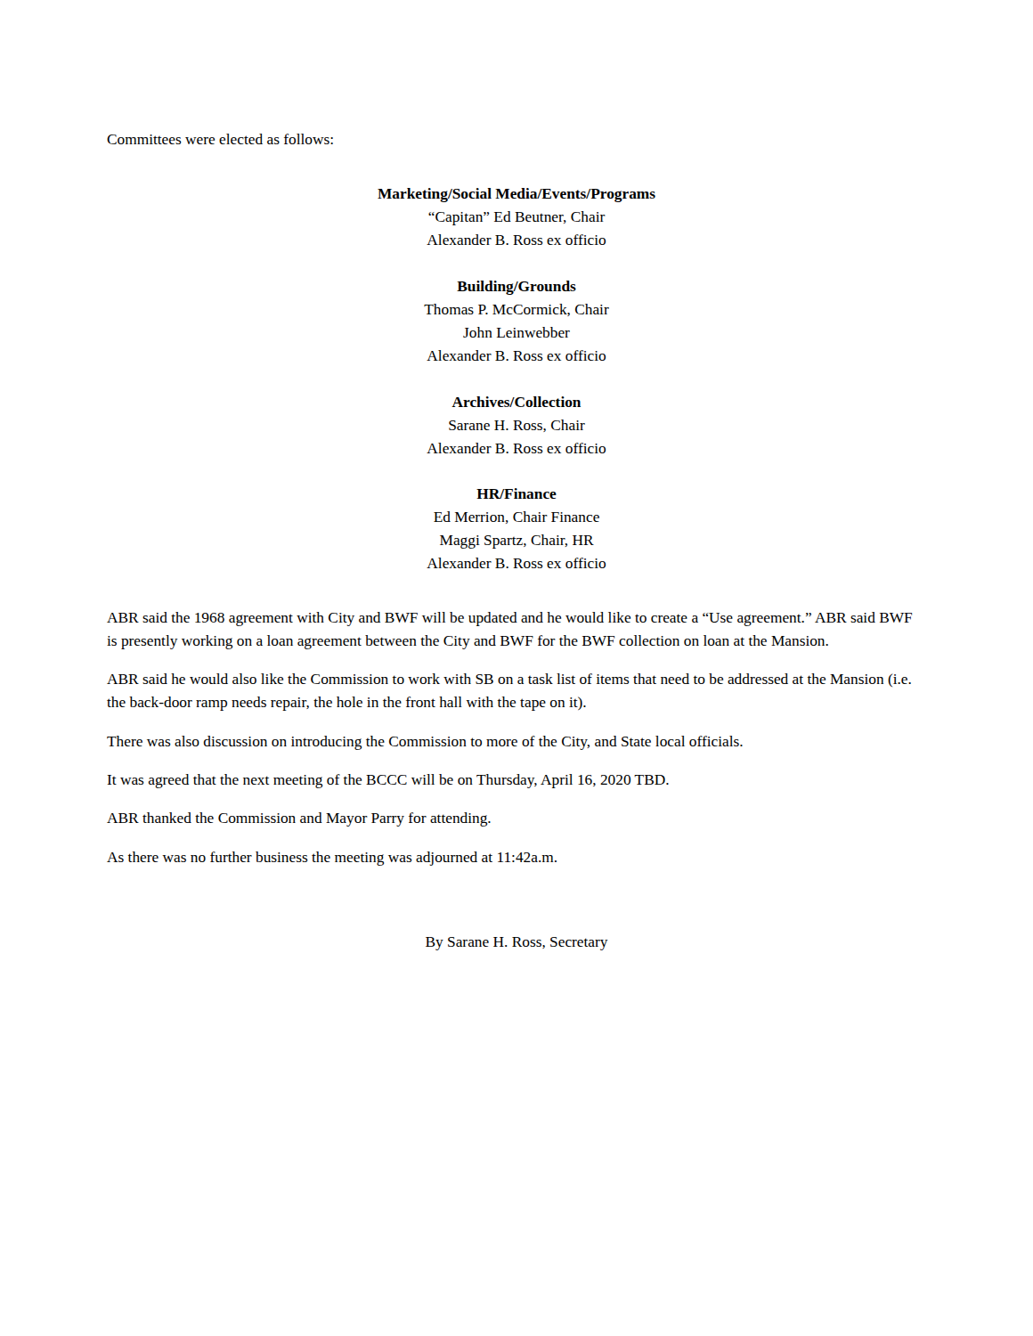Committees were elected as follows:
Marketing/Social Media/Events/Programs
“Capitan” Ed Beutner, Chair
Alexander B. Ross ex officio
Building/Grounds
Thomas P. McCormick, Chair
John Leinwebber
Alexander B. Ross ex officio
Archives/Collection
Sarane H. Ross, Chair
Alexander B. Ross ex officio
HR/Finance
Ed Merrion, Chair Finance
Maggi Spartz, Chair, HR
Alexander B. Ross ex officio
ABR said the 1968 agreement with City and BWF will be updated and he would like to create a “Use agreement.” ABR said BWF is presently working on a loan agreement between the City and BWF for the BWF collection on loan at the Mansion.
ABR said he would also like the Commission to work with SB on a task list of items that need to be addressed at the Mansion (i.e. the back-door ramp needs repair, the hole in the front hall with the tape on it).
There was also discussion on introducing the Commission to more of the City, and State local officials.
It was agreed that the next meeting of the BCCC will be on Thursday, April 16, 2020 TBD.
ABR thanked the Commission and Mayor Parry for attending.
As there was no further business the meeting was adjourned at 11:42a.m.
By Sarane H. Ross, Secretary